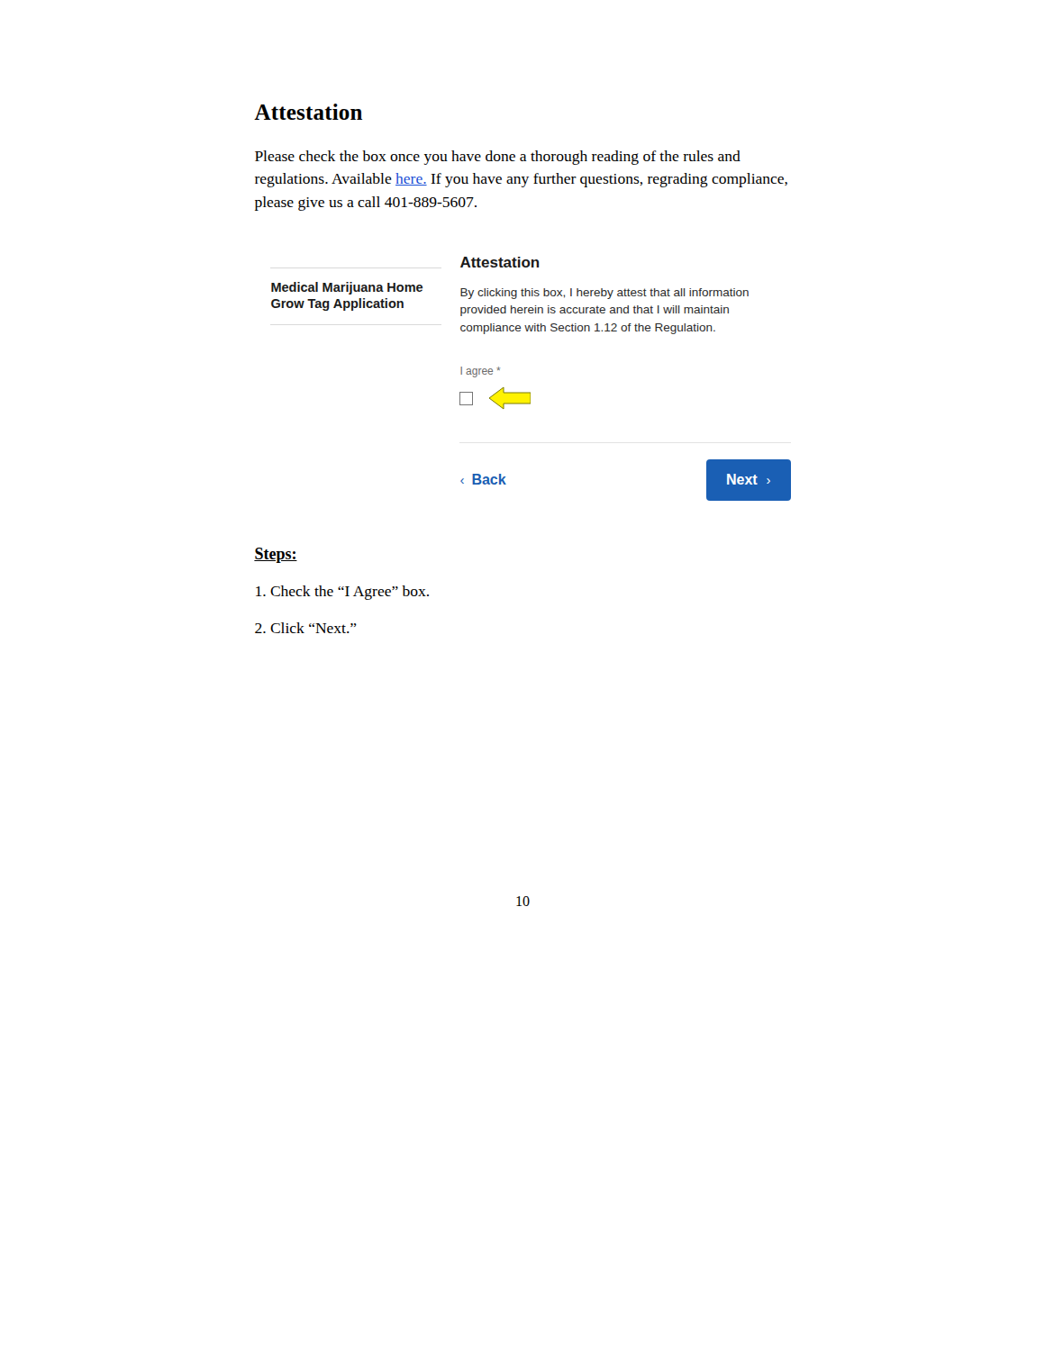Attestation
Please check the box once you have done a thorough reading of the rules and regulations. Available here. If you have any further questions, regrading compliance, please give us a call 401-889-5607.
Medical Marijuana Home
Grow Tag Application
Attestation
By clicking this box, I hereby attest that all information provided herein is accurate and that I will maintain compliance with Section 1.12 of the Regulation.
I agree *
‹ Back Next ›
Steps:
1. Check the “I Agree” box.
2. Click “Next.”
10